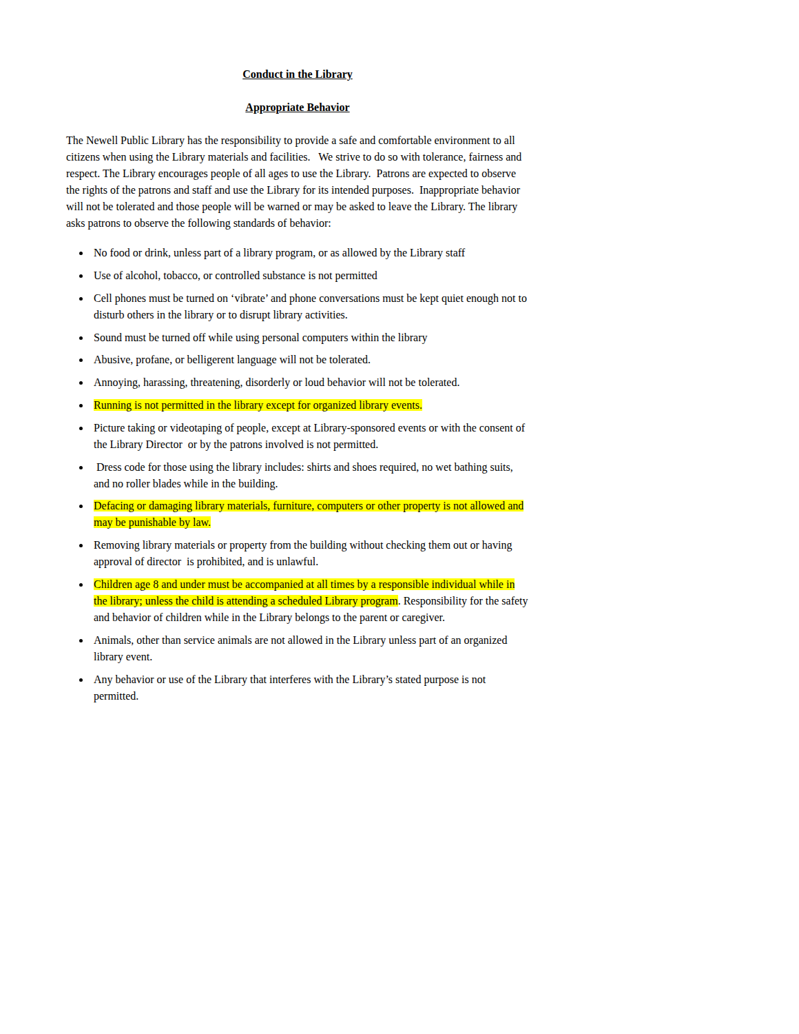Conduct in the Library
Appropriate Behavior
The Newell Public Library has the responsibility to provide a safe and comfortable environment to all citizens when using the Library materials and facilities. We strive to do so with tolerance, fairness and respect. The Library encourages people of all ages to use the Library. Patrons are expected to observe the rights of the patrons and staff and use the Library for its intended purposes. Inappropriate behavior will not be tolerated and those people will be warned or may be asked to leave the Library. The library asks patrons to observe the following standards of behavior:
No food or drink, unless part of a library program, or as allowed by the Library staff
Use of alcohol, tobacco, or controlled substance is not permitted
Cell phones must be turned on ‘vibrate’ and phone conversations must be kept quiet enough not to disturb others in the library or to disrupt library activities.
Sound must be turned off while using personal computers within the library
Abusive, profane, or belligerent language will not be tolerated.
Annoying, harassing, threatening, disorderly or loud behavior will not be tolerated.
Running is not permitted in the library except for organized library events.
Picture taking or videotaping of people, except at Library-sponsored events or with the consent of the Library Director or by the patrons involved is not permitted.
Dress code for those using the library includes: shirts and shoes required, no wet bathing suits, and no roller blades while in the building.
Defacing or damaging library materials, furniture, computers or other property is not allowed and may be punishable by law.
Removing library materials or property from the building without checking them out or having approval of director is prohibited, and is unlawful.
Children age 8 and under must be accompanied at all times by a responsible individual while in the library; unless the child is attending a scheduled Library program. Responsibility for the safety and behavior of children while in the Library belongs to the parent or caregiver.
Animals, other than service animals are not allowed in the Library unless part of an organized library event.
Any behavior or use of the Library that interferes with the Library’s stated purpose is not permitted.